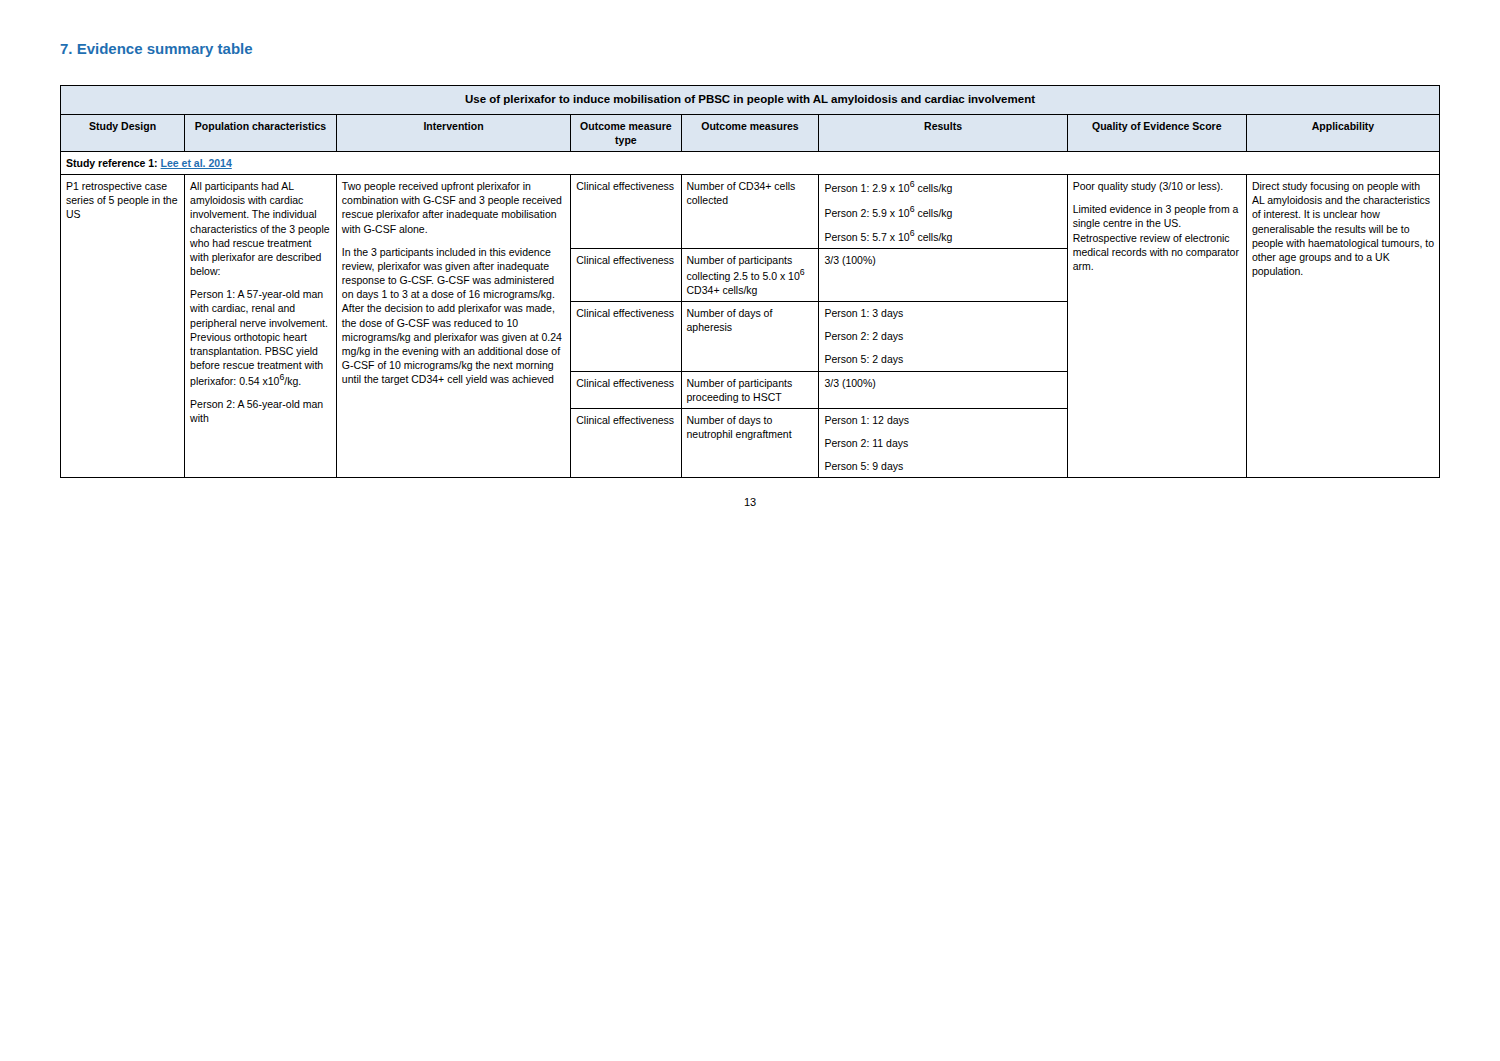7. Evidence summary table
| Use of plerixafor to induce mobilisation of PBSC in people with AL amyloidosis and cardiac involvement |
| Study Design | Population characteristics | Intervention | Outcome measure type | Outcome measures | Results | Quality of Evidence Score | Applicability |
| Study reference 1: Lee et al. 2014 |
| P1 retrospective case series of 5 people in the US | All participants had AL amyloidosis with cardiac involvement. The individual characteristics of the 3 people who had rescue treatment with plerixafor are described below: Person 1: A 57-year-old man with cardiac, renal and peripheral nerve involvement. Previous orthotopic heart transplantation. PBSC yield before rescue treatment with plerixafor: 0.54 x10 6 /kg. Person 2: A 56-year-old man with | Two people received upfront plerixafor in combination with G-CSF and 3 people received rescue plerixafor after inadequate mobilisation with G-CSF alone. In the 3 participants included in this evidence review, plerixafor was given after inadequate response to G-CSF. G-CSF was administered on days 1 to 3 at a dose of 16 micrograms/kg. After the decision to add plerixafor was made, the dose of G-CSF was reduced to 10 micrograms/kg and plerixafor was given at 0.24 mg/kg in the evening with an additional dose of G-CSF of 10 micrograms/kg the next morning until the target CD34+ cell yield was achieved | Clinical effectiveness | Number of CD34+ cells collected | Person 1: 2.9 x 10 6 cells/kg Person 2: 5.9 x 10 6 cells/kg Person 5: 5.7 x 10 6 cells/kg | Poor quality study (3/10 or less). Limited evidence in 3 people from a single centre in the US. Retrospective review of electronic medical records with no comparator arm. | Direct study focusing on people with AL amyloidosis and the characteristics of interest. It is unclear how generalisable the results will be to people with haematological tumours, to other age groups and to a UK population. |
| Clinical effectiveness | Number of participants collecting 2.5 to 5.0 x 10 6 CD34+ cells/kg | 3/3 (100%) |
| Clinical effectiveness | Number of days of apheresis | Person 1: 3 days Person 2: 2 days Person 5: 2 days |
| Clinical effectiveness | Number of participants proceeding to HSCT | 3/3 (100%) |
| Clinical effectiveness | Number of days to neutrophil engraftment | Person 1: 12 days Person 2: 11 days Person 5: 9 days |
13